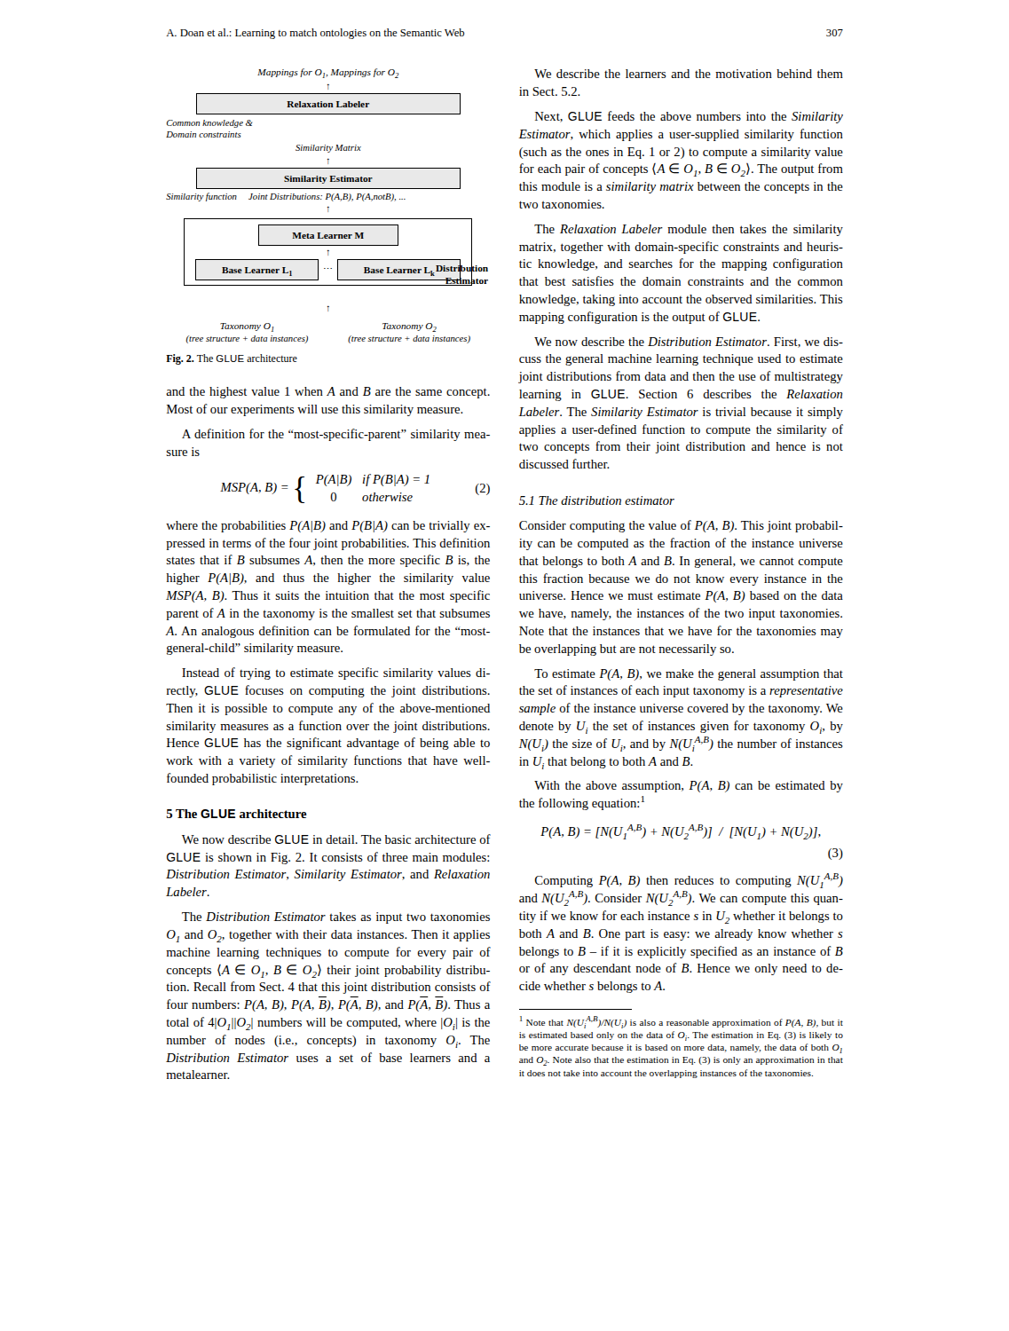A. Doan et al.: Learning to match ontologies on the Semantic Web 307
Mappings for O1, Mappings for O2
↑ Relaxation Labeler
Common knowledge &
Domain constraints
Similarity Matrix
↑ Similarity Estimator
Similarity function Joint Distributions: P(A,B), P(A,notB), ...
↑
Meta Learner M ↑
Base Learner L1 ⋯ Base Learner Lk
Distribution
Estimator
↑
Taxonomy O1
(tree structure + data instances)
Taxonomy O2
(tree structure + data instances)
Fig. 2. The GLUE architecture
and the highest value 1 when A and B are the same concept. Most of our experiments will use this similarity measure.
A definition for the “most-specific-parent” similarity measure is
MSP(A, B) = {
| P(A/B) | if P(B/A) = 1 |
| 0 | otherwise |
(2)
where the probabilities P(A|B) and P(B|A) can be trivially expressed in terms of the four joint probabilities. This definition states that if B subsumes A, then the more specific B is, the higher P(A|B), and thus the higher the similarity value MSP(A, B). Thus it suits the intuition that the most specific parent of A in the taxonomy is the smallest set that subsumes A. An analogous definition can be formulated for the “most-general-child” similarity measure.
Instead of trying to estimate specific similarity values directly, GLUE focuses on computing the joint distributions. Then it is possible to compute any of the above-mentioned similarity measures as a function over the joint distributions. Hence GLUE has the significant advantage of being able to work with a variety of similarity functions that have well-founded probabilistic interpretations.
5 The GLUE architecture
We now describe GLUE in detail. The basic architecture of GLUE is shown in Fig. 2. It consists of three main modules: Distribution Estimator, Similarity Estimator, and Relaxation Labeler.
The Distribution Estimator takes as input two taxonomies O1 and O2, together with their data instances. Then it applies machine learning techniques to compute for every pair of concepts ⟨A ∈ O1, B ∈ O2⟩ their joint probability distribution. Recall from Sect. 4 that this joint distribution consists of four numbers: P(A, B), P(A, B), P(A, B), and P(A, B). Thus a total of 4|O1||O2| numbers will be computed, where |Oi| is the number of nodes (i.e., concepts) in taxonomy Oi. The Distribution Estimator uses a set of base learners and a metalearner.
We describe the learners and the motivation behind them in Sect. 5.2.
Next, GLUE feeds the above numbers into the Similarity Estimator, which applies a user-supplied similarity function (such as the ones in Eq. 1 or 2) to compute a similarity value for each pair of concepts ⟨A ∈ O1, B ∈ O2⟩. The output from this module is a similarity matrix between the concepts in the two taxonomies.
The Relaxation Labeler module then takes the similarity matrix, together with domain-specific constraints and heuristic knowledge, and searches for the mapping configuration that best satisfies the domain constraints and the common knowledge, taking into account the observed similarities. This mapping configuration is the output of GLUE.
We now describe the Distribution Estimator. First, we discuss the general machine learning technique used to estimate joint distributions from data and then the use of multistrategy learning in GLUE. Section 6 describes the Relaxation Labeler. The Similarity Estimator is trivial because it simply applies a user-defined function to compute the similarity of two concepts from their joint distribution and hence is not discussed further.
5.1 The distribution estimator
Consider computing the value of P(A, B). This joint probability can be computed as the fraction of the instance universe that belongs to both A and B. In general, we cannot compute this fraction because we do not know every instance in the universe. Hence we must estimate P(A, B) based on the data we have, namely, the instances of the two input taxonomies. Note that the instances that we have for the taxonomies may be overlapping but are not necessarily so.
To estimate P(A, B), we make the general assumption that the set of instances of each input taxonomy is a representative sample of the instance universe covered by the taxonomy. We denote by Ui the set of instances given for taxonomy Oi, by N(Ui) the size of Ui, and by N(UiA,B) the number of instances in Ui that belong to both A and B.
With the above assumption, P(A, B) can be estimated by the following equation:1
P(A, B) = [N(U1A,B) + N(U2A,B)] / [N(U1) + N(U2)], (3)
Computing P(A, B) then reduces to computing N(U1A,B) and N(U2A,B). Consider N(U2A,B). We can compute this quantity if we know for each instance s in U2 whether it belongs to both A and B. One part is easy: we already know whether s belongs to B – if it is explicitly specified as an instance of B or of any descendant node of B. Hence we only need to decide whether s belongs to A.
1 Note that N(UiA,B)/N(Ui) is also a reasonable approximation of P(A, B), but it is estimated based only on the data of Oi. The estimation in Eq. (3) is likely to be more accurate because it is based on more data, namely, the data of both O1 and O2. Note also that the estimation in Eq. (3) is only an approximation in that it does not take into account the overlapping instances of the taxonomies.